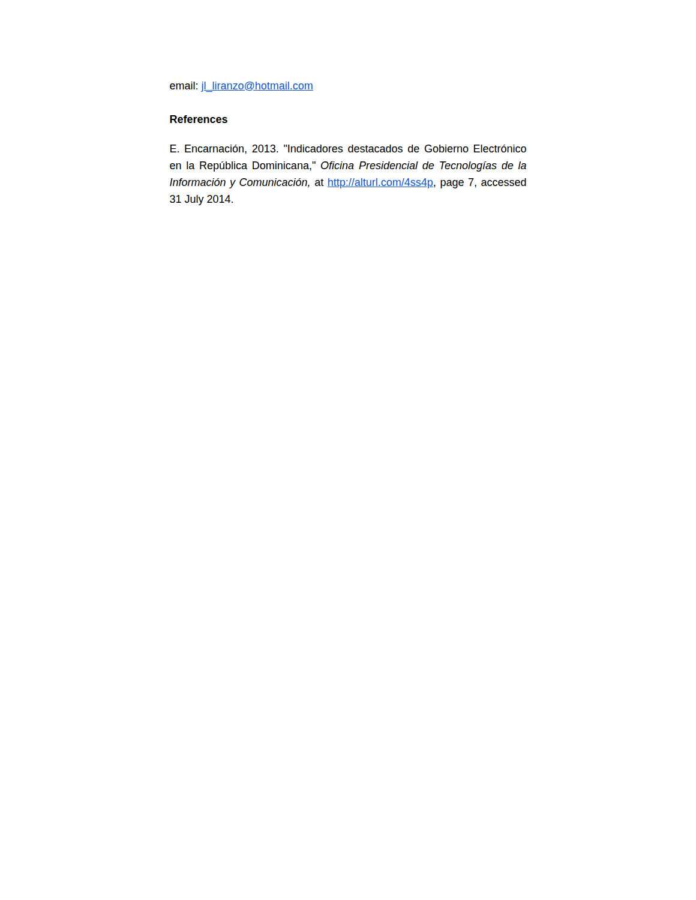email: jl_liranzo@hotmail.com
References
E. Encarnación, 2013. "Indicadores destacados de Gobierno Electrónico en la República Dominicana," Oficina Presidencial de Tecnologías de la Información y Comunicación, at http://alturl.com/4ss4p, page 7, accessed 31 July 2014.